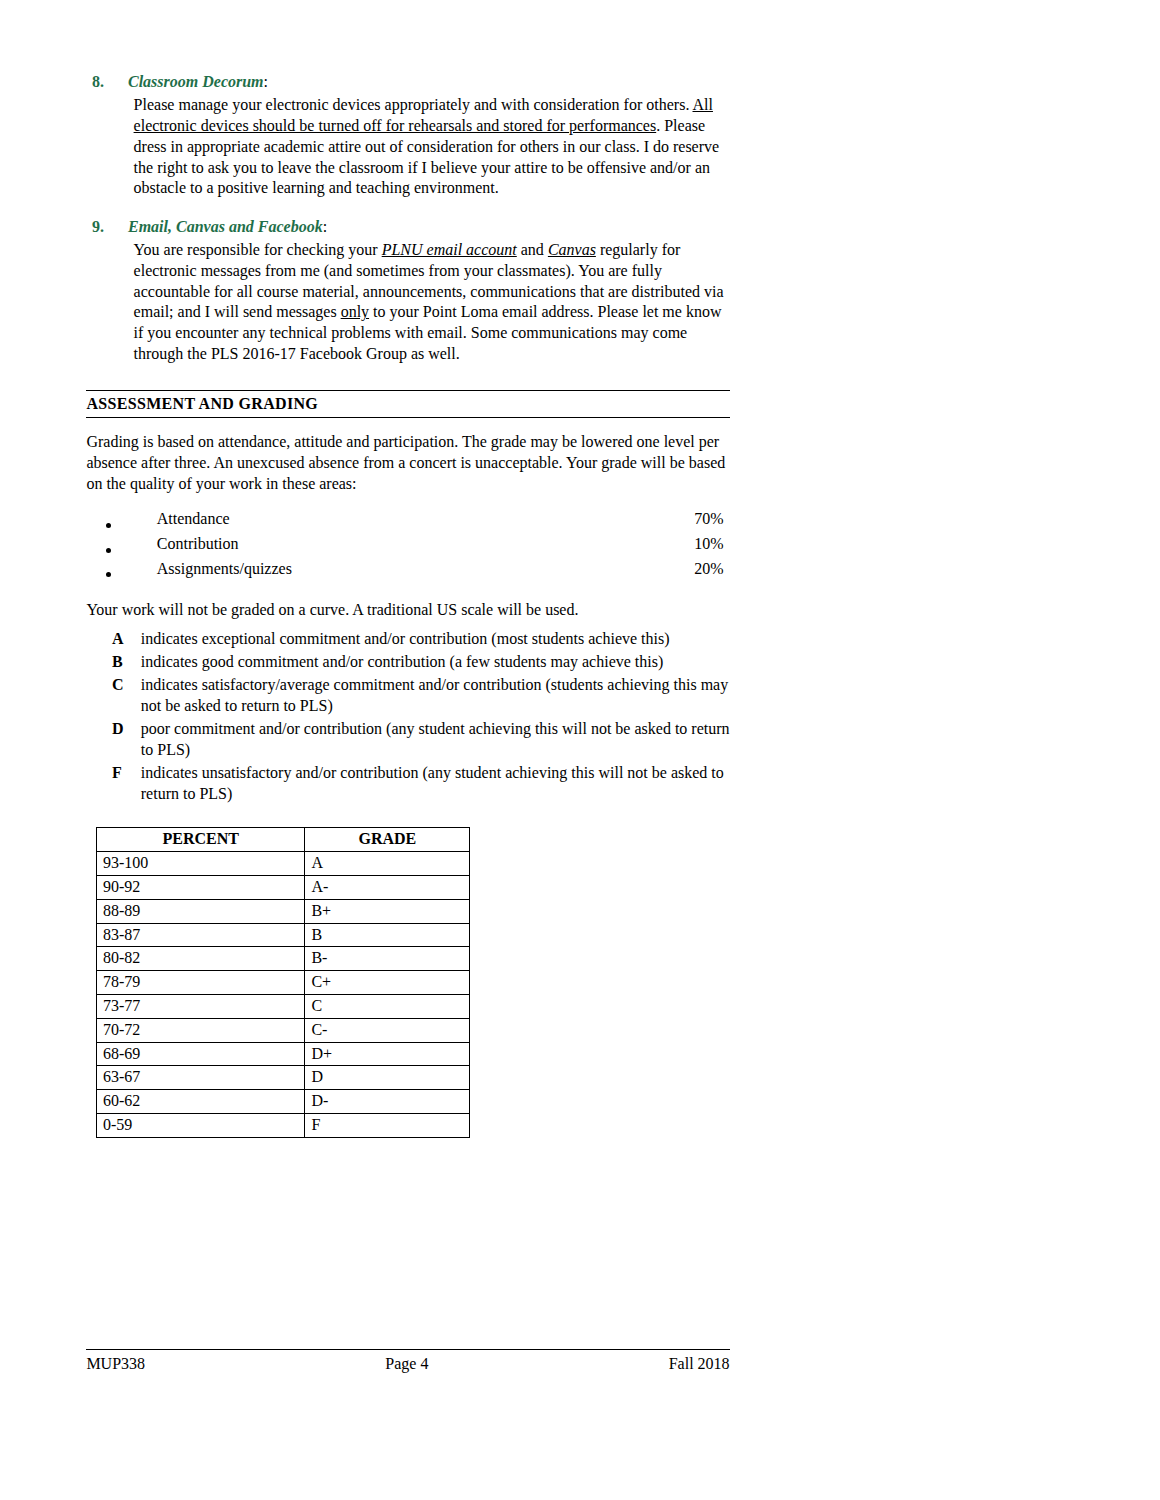8. Classroom Decorum:
Please manage your electronic devices appropriately and with consideration for others. All electronic devices should be turned off for rehearsals and stored for performances. Please dress in appropriate academic attire out of consideration for others in our class. I do reserve the right to ask you to leave the classroom if I believe your attire to be offensive and/or an obstacle to a positive learning and teaching environment.
9. Email, Canvas and Facebook:
You are responsible for checking your PLNU email account and Canvas regularly for electronic messages from me (and sometimes from your classmates). You are fully accountable for all course material, announcements, communications that are distributed via email; and I will send messages only to your Point Loma email address. Please let me know if you encounter any technical problems with email. Some communications may come through the PLS 2016-17 Facebook Group as well.
ASSESSMENT AND GRADING
Grading is based on attendance, attitude and participation. The grade may be lowered one level per absence after three. An unexcused absence from a concert is unacceptable. Your grade will be based on the quality of your work in these areas:
| Attendance | 70% |
| Contribution | 10% |
| Assignments/quizzes | 20% |
Your work will not be graded on a curve. A traditional US scale will be used.
A
indicates exceptional commitment and/or contribution (most students achieve this)
B
indicates good commitment and/or contribution (a few students may achieve this)
C
indicates satisfactory/average commitment and/or contribution (students achieving this may not be asked to return to PLS)
D
poor commitment and/or contribution (any student achieving this will not be asked to return to PLS)
F
indicates unsatisfactory and/or contribution (any student achieving this will not be asked to return to PLS)
| PERCENT | GRADE |
| --- | --- |
| 93-100 | A |
| 90-92 | A- |
| 88-89 | B+ |
| 83-87 | B |
| 80-82 | B- |
| 78-79 | C+ |
| 73-77 | C |
| 70-72 | C- |
| 68-69 | D+ |
| 63-67 | D |
| 60-62 | D- |
| 0-59 | F |
MUP338
Page 4
Fall 2018